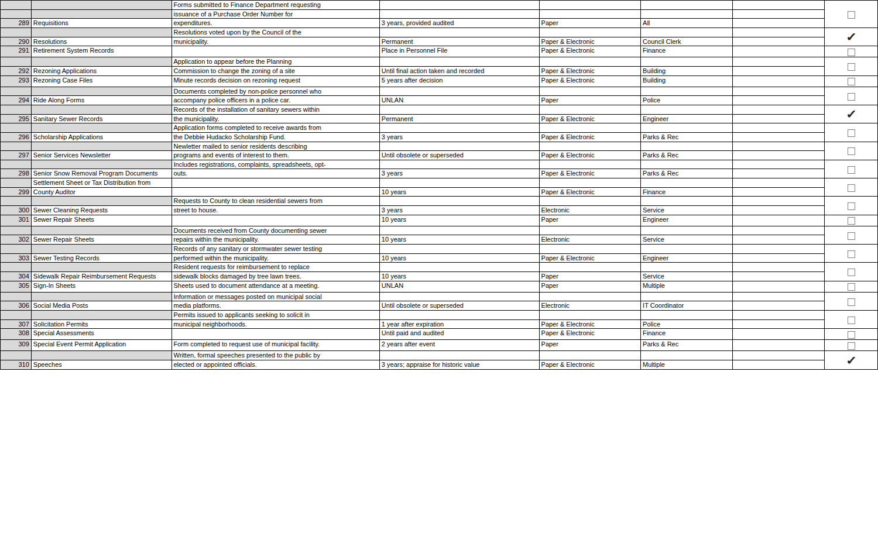| | | Forms submitted to Finance Department requesting | | | | | |
| | | issuance of a Purchase Order Number for | | | | |
| 289 | Requisitions | expenditures. | 3 years, provided audited | Paper | All | |
| | | Resolutions voted upon by the Council of the | | | | | ✓ |
| 290 | Resolutions | municipality. | Permanent | Paper & Electronic | Council Clerk | |
| 291 | Retirement System Records | | Place in Personnel File | Paper & Electronic | Finance | | |
| | | Application to appear before the Planning | | | | | |
| 292 | Rezoning Applications | Commission to change the zoning of a site | Until final action taken and recorded | Paper & Electronic | Building | |
| 293 | Rezoning Case Files | Minute records decision on rezoning request | 5 years after decision | Paper & Electronic | Building | | |
| | | Documents completed by non-police personnel who | | | | | |
| 294 | Ride Along Forms | accompany police officers in a police car. | UNLAN | Paper | Police | |
| | | Records of the installation of sanitary sewers within | | | | | ✓ |
| 295 | Sanitary Sewer Records | the municipality. | Permanent | Paper & Electronic | Engineer | |
| | | Application forms completed to receive awards from | | | | | |
| 296 | Scholarship Applications | the Debbie Hudacko Scholarship Fund. | 3 years | Paper & Electronic | Parks & Rec | |
| | | Newletter mailed to senior residents describing | | | | | |
| 297 | Senior Services Newsletter | programs and events of interest to them. | Until obsolete or superseded | Paper & Electronic | Parks & Rec | |
| | | Includes registrations, complaints, spreadsheets, opt- | | | | | |
| 298 | Senior Snow Removal Program Documents | outs. | 3 years | Paper & Electronic | Parks & Rec | |
| | Settlement Sheet or Tax Distribution from | | | | | | |
| 299 | County Auditor | | 10 years | Paper & Electronic | Finance | |
| | | Requests to County to clean residential sewers from | | | | | |
| 300 | Sewer Cleaning Requests | street to house. | 3 years | Electronic | Service | |
| 301 | Sewer Repair Sheets | | 10 years | Paper | Engineer | | |
| | | Documents received from County documenting sewer | | | | | |
| 302 | Sewer Repair Sheets | repairs within the municipality. | 10 years | Electronic | Service | |
| | | Records of any sanitary or stormwater sewer testing | | | | | |
| 303 | Sewer Testing Records | performed within the municipality. | 10 years | Paper & Electronic | Engineer | |
| | | Resident requests for reimbursement to replace | | | | | |
| 304 | Sidewalk Repair Reimbursement Requests | sidewalk blocks damaged by tree lawn trees. | 10 years | Paper | Service | |
| 305 | Sign-In Sheets | Sheets used to document attendance at a meeting. | UNLAN | Paper | Multiple | | |
| | | Information or messages posted on municipal social | | | | | |
| 306 | Social Media Posts | media platforms. | Until obsolete or superseded | Electronic | IT Coordinator | |
| | | Permits issued to applicants seeking to solicit in | | | | | |
| 307 | Solicitation Permits | municipal neighborhoods. | 1 year after expiration | Paper & Electronic | Police | |
| 308 | Special Assessments | | Until paid and audited | Paper & Electronic | Finance | | |
| 309 | Special Event Permit Application | Form completed to request use of municipal facility. | 2 years after event | Paper | Parks & Rec | | |
| | | Written, formal speeches presented to the public by | | | | | ✓ |
| 310 | Speeches | elected or appointed officials. | 3 years; appraise for historic value | Paper & Electronic | Multiple | |